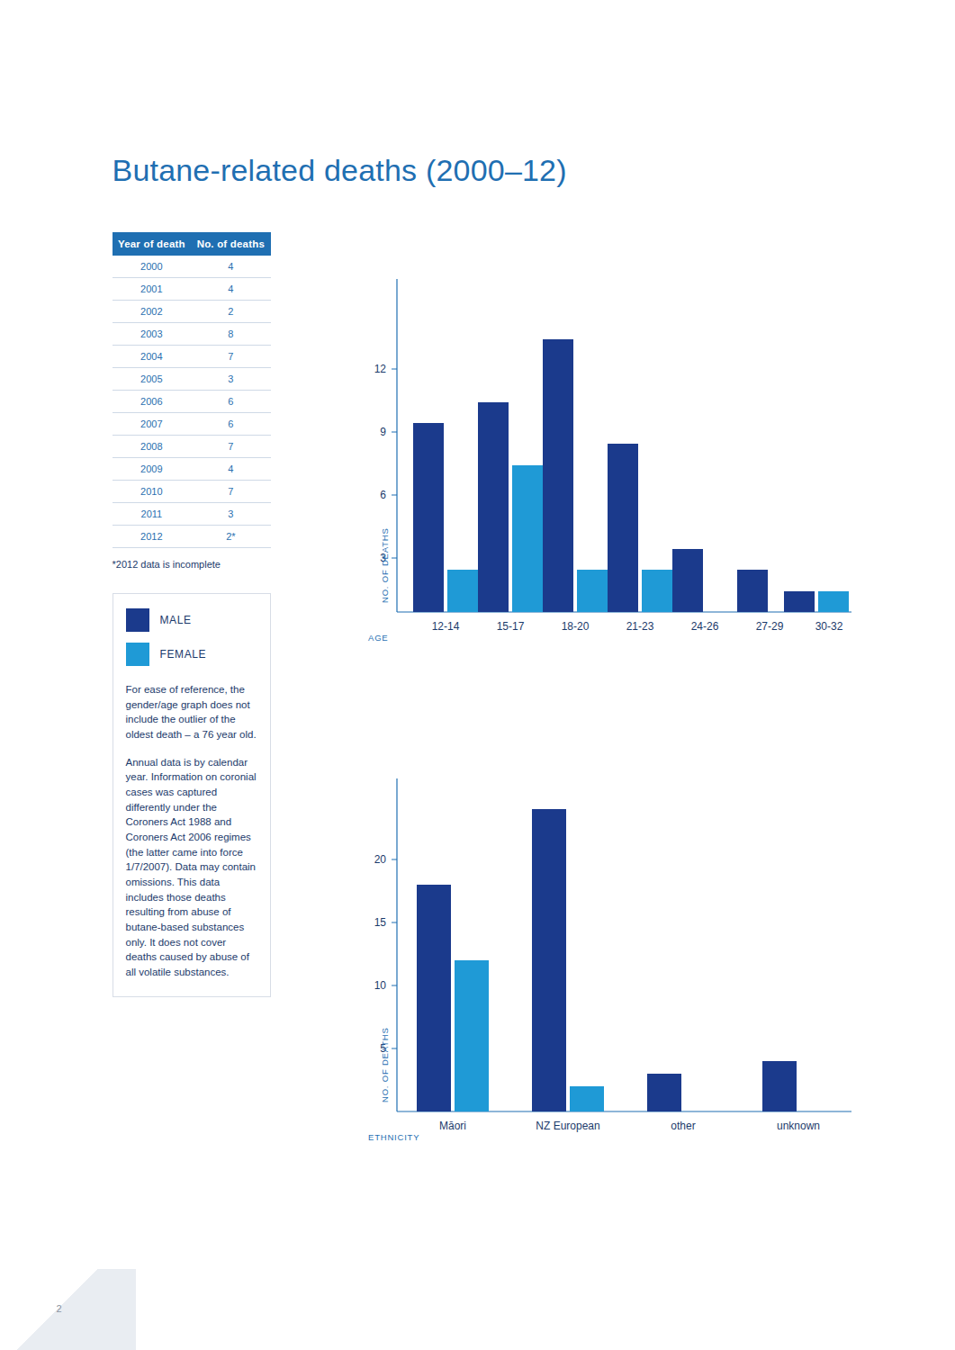Butane-related deaths (2000–12)
| Year of death | No. of deaths |
| --- | --- |
| 2000 | 4 |
| 2001 | 4 |
| 2002 | 2 |
| 2003 | 8 |
| 2004 | 7 |
| 2005 | 3 |
| 2006 | 6 |
| 2007 | 6 |
| 2008 | 7 |
| 2009 | 4 |
| 2010 | 7 |
| 2011 | 3 |
| 2012 | 2* |
*2012 data is incomplete
MALE
FEMALE
For ease of reference, the gender/age graph does not include the outlier of the oldest death – a 76 year old.
Annual data is by calendar year. Information on coronial cases was captured differently under the Coroners Act 1988 and Coroners Act 2006 regimes (the latter came into force 1/7/2007). Data may contain omissions. This data includes those deaths resulting from abuse of butane-based substances only. It does not cover deaths caused by abuse of all volatile substances.
3 6 9 12 12-14 15-17 18-20 21-23 24-26 27-29 30-32 NO. OF DEATHS AGE
5 10 15 20 Māori NZ European other unknown NO. OF DEATHS ETHNICITY
2